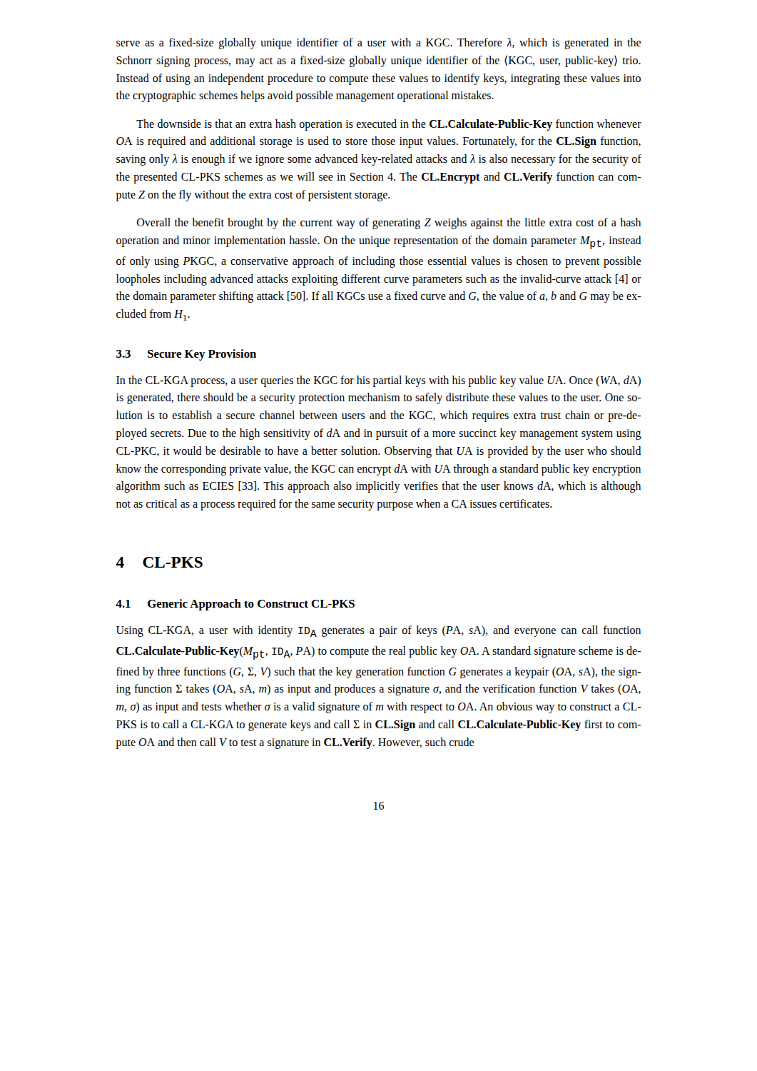serve as a fixed-size globally unique identifier of a user with a KGC. Therefore λ, which is generated in the Schnorr signing process, may act as a fixed-size globally unique identifier of the ⟨KGC, user, public-key⟩ trio. Instead of using an independent procedure to compute these values to identify keys, integrating these values into the cryptographic schemes helps avoid possible management operational mistakes.
The downside is that an extra hash operation is executed in the CL.Calculate-Public-Key function whenever OA is required and additional storage is used to store those input values. Fortunately, for the CL.Sign function, saving only λ is enough if we ignore some advanced key-related attacks and λ is also necessary for the security of the presented CL-PKS schemes as we will see in Section 4. The CL.Encrypt and CL.Verify function can compute Z on the fly without the extra cost of persistent storage.
Overall the benefit brought by the current way of generating Z weighs against the little extra cost of a hash operation and minor implementation hassle. On the unique representation of the domain parameter Mpt, instead of only using PKGC, a conservative approach of including those essential values is chosen to prevent possible loopholes including advanced attacks exploiting different curve parameters such as the invalid-curve attack [4] or the domain parameter shifting attack [50]. If all KGCs use a fixed curve and G, the value of a, b and G may be excluded from H1.
3.3 Secure Key Provision
In the CL-KGA process, a user queries the KGC for his partial keys with his public key value UA. Once (WA, dA) is generated, there should be a security protection mechanism to safely distribute these values to the user. One solution is to establish a secure channel between users and the KGC, which requires extra trust chain or pre-deployed secrets. Due to the high sensitivity of dA and in pursuit of a more succinct key management system using CL-PKC, it would be desirable to have a better solution. Observing that UA is provided by the user who should know the corresponding private value, the KGC can encrypt dA with UA through a standard public key encryption algorithm such as ECIES [33]. This approach also implicitly verifies that the user knows dA, which is although not as critical as a process required for the same security purpose when a CA issues certificates.
4 CL-PKS
4.1 Generic Approach to Construct CL-PKS
Using CL-KGA, a user with identity IDA generates a pair of keys (PA, sA), and everyone can call function CL.Calculate-Public-Key(Mpt, IDA, PA) to compute the real public key OA. A standard signature scheme is defined by three functions (G, Σ, V) such that the key generation function G generates a keypair (OA, sA), the signing function Σ takes (OA, sA, m) as input and produces a signature σ, and the verification function V takes (OA, m, σ) as input and tests whether σ is a valid signature of m with respect to OA. An obvious way to construct a CL-PKS is to call a CL-KGA to generate keys and call Σ in CL.Sign and call CL.Calculate-Public-Key first to compute OA and then call V to test a signature in CL.Verify. However, such crude
16